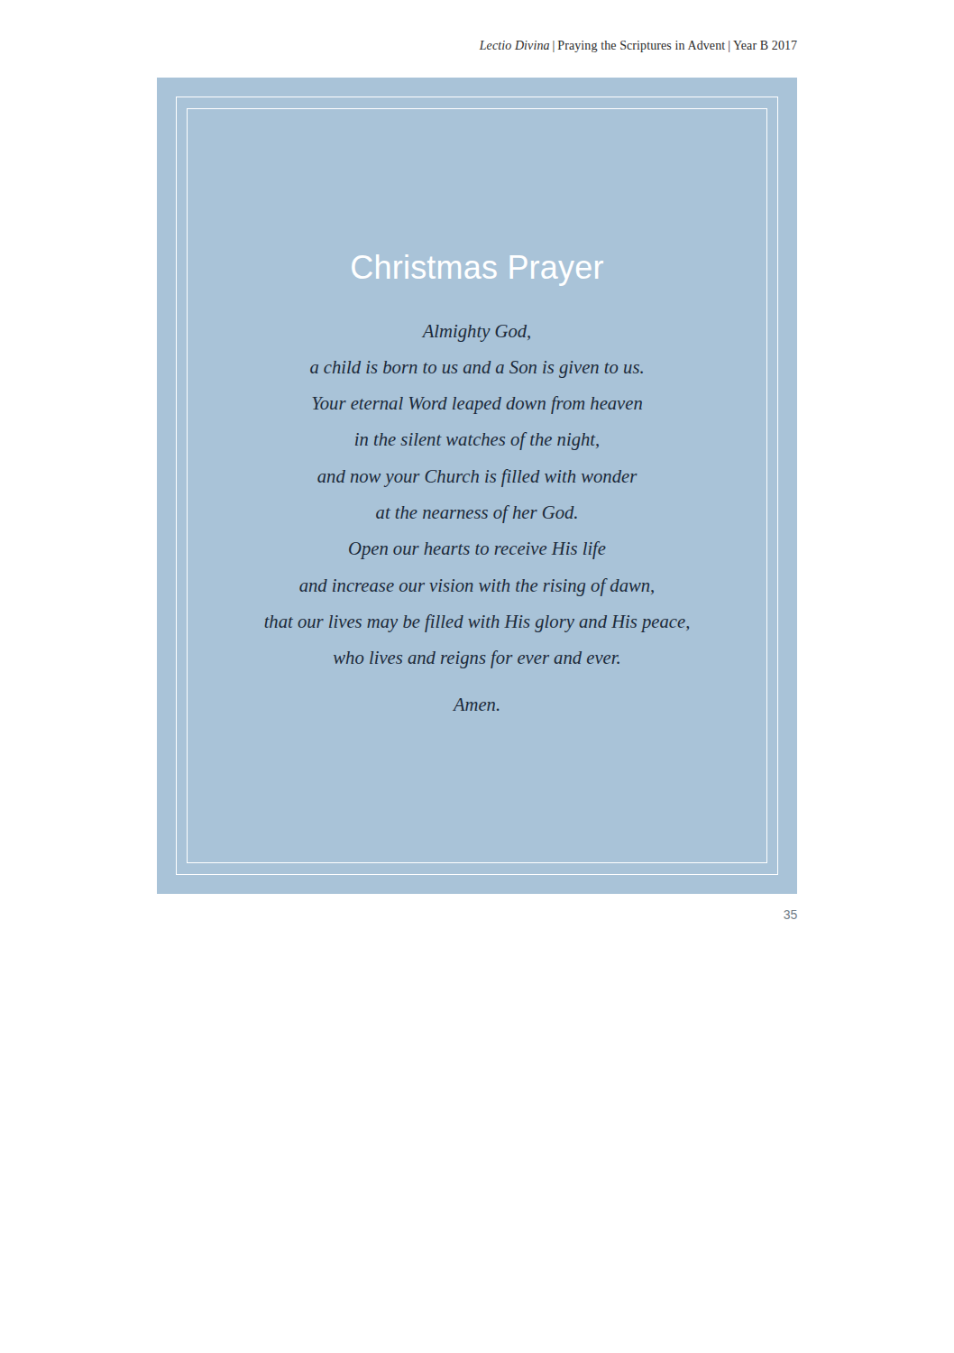Lectio Divina | Praying the Scriptures in Advent | Year B 2017
Christmas Prayer
Almighty God,
a child is born to us and a Son is given to us.
Your eternal Word leaped down from heaven
in the silent watches of the night,
and now your Church is filled with wonder
at the nearness of her God.
Open our hearts to receive His life
and increase our vision with the rising of dawn,
that our lives may be filled with His glory and His peace,
who lives and reigns for ever and ever.
Amen.
35